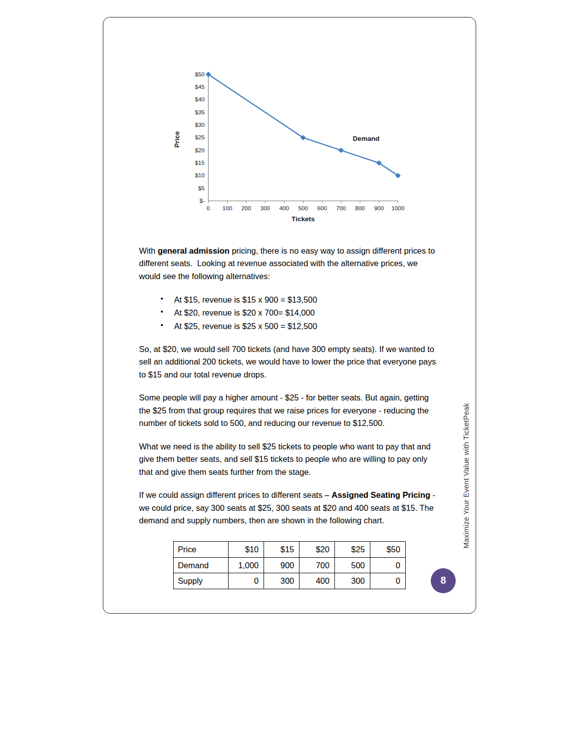Price $50 $45 $40 $35 $30 $25 $20 $15 $10 $5 $- 0 100 200 300 400 500 600 700 800 900 1000 Tickets Demand
With general admission pricing, there is no easy way to assign different prices to different seats. Looking at revenue associated with the alternative prices, we would see the following alternatives:
At $15, revenue is $15 x 900 = $13,500
At $20, revenue is $20 x 700= $14,000
At $25, revenue is $25 x 500 = $12,500
So, at $20, we would sell 700 tickets (and have 300 empty seats). If we wanted to sell an additional 200 tickets, we would have to lower the price that everyone pays to $15 and our total revenue drops.
Some people will pay a higher amount - $25 - for better seats. But again, getting the $25 from that group requires that we raise prices for everyone - reducing the number of tickets sold to 500, and reducing our revenue to $12,500.
What we need is the ability to sell $25 tickets to people who want to pay that and give them better seats, and sell $15 tickets to people who are willing to pay only that and give them seats further from the stage.
If we could assign different prices to different seats – Assigned Seating Pricing - we could price, say 300 seats at $25, 300 seats at $20 and 400 seats at $15. The demand and supply numbers, then are shown in the following chart.
| Price | $10 | $15 | $20 | $25 | $50 |
| Demand | 1,000 | 900 | 700 | 500 | 0 |
| Supply | 0 | 300 | 400 | 300 | 0 |
Maximize Your Event Value with TicketPeak
8